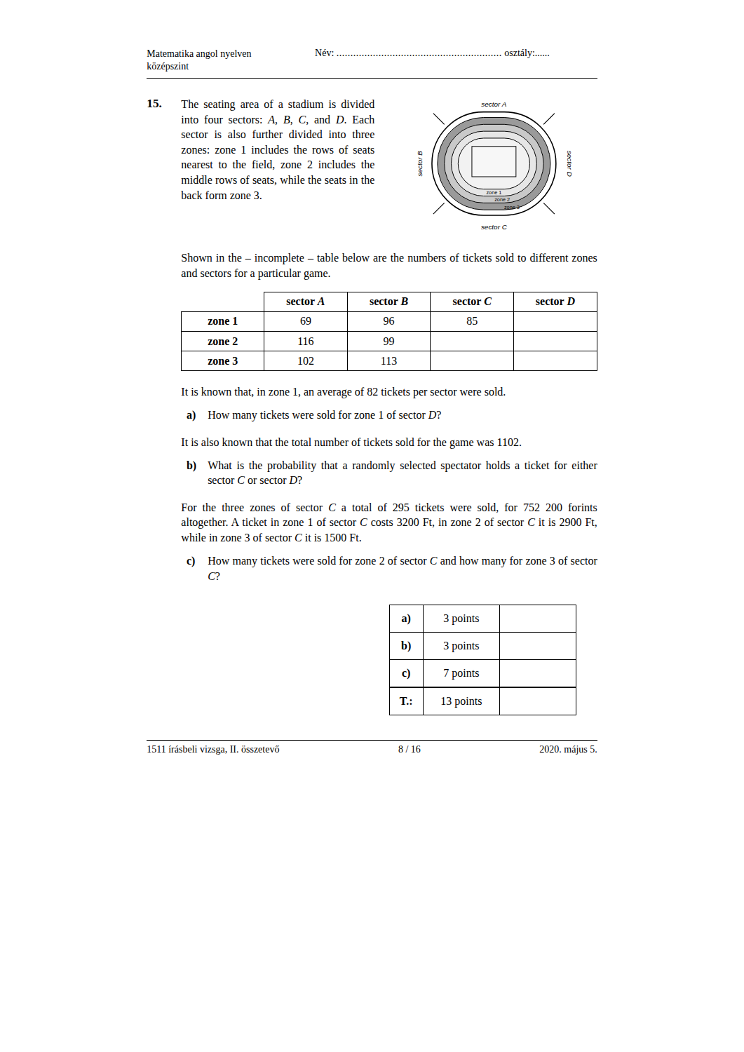Matematika angol nyelven
középszint
Név: ........................................................... osztály:......
15.
The seating area of a stadium is divided into four sectors: A, B, C, and D. Each sector is also further divided into three zones: zone 1 includes the rows of seats nearest to the field, zone 2 includes the middle rows of seats, while the seats in the back form zone 3.
sector A sector C sector B sector D zone 1 zone 2 zone 3
Shown in the – incomplete – table below are the numbers of tickets sold to different zones and sectors for a particular game.
| | sector A | sector B | sector C | sector D |
| --- | --- | --- | --- | --- |
| zone 1 | 69 | 96 | 85 | |
| zone 2 | 116 | 99 | | |
| zone 3 | 102 | 113 | | |
It is known that, in zone 1, an average of 82 tickets per sector were sold.
a) How many tickets were sold for zone 1 of sector D?
It is also known that the total number of tickets sold for the game was 1102.
b) What is the probability that a randomly selected spectator holds a ticket for either sector C or sector D?
For the three zones of sector C a total of 295 tickets were sold, for 752 200 forints altogether. A ticket in zone 1 of sector C costs 3200 Ft, in zone 2 of sector C it is 2900 Ft, while in zone 3 of sector C it is 1500 Ft.
c) How many tickets were sold for zone 2 of sector C and how many for zone 3 of sector C?
| a) | 3 points | |
| b) | 3 points | |
| c) | 7 points | |
| T.: | 13 points | |
1511 írásbeli vizsga, II. összetevő
8 / 16
2020. május 5.